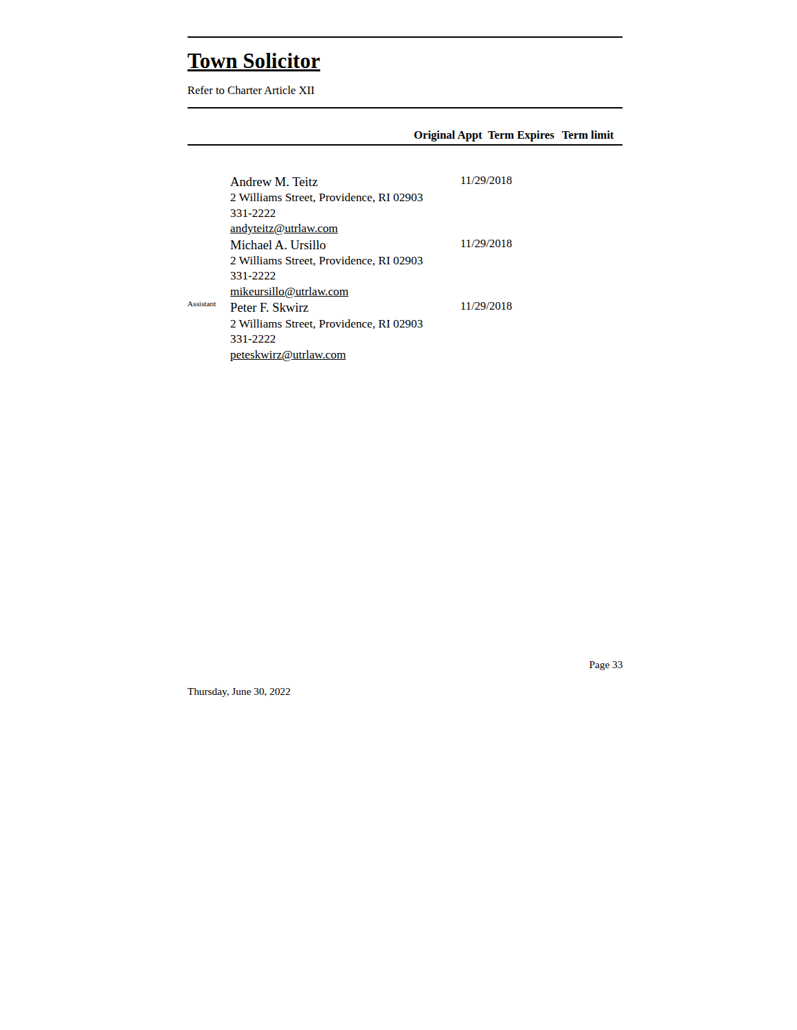Town Solicitor
Refer to Charter Article XII
| | Original Appt | Term Expires | Term limit |
| | Andrew M. Teitz 2 Williams Street, Providence, RI 02903 331-2222 andyteitz@utrlaw.com | 11/29/2018 | |
| | Michael A. Ursillo 2 Williams Street, Providence, RI 02903 331-2222 mikeursillo@utrlaw.com | 11/29/2018 | |
| Assistant | Peter F. Skwirz 2 Williams Street, Providence, RI 02903 331-2222 peteskwirz@utrlaw.com | 11/29/2018 | |
Page 33
Thursday, June 30, 2022